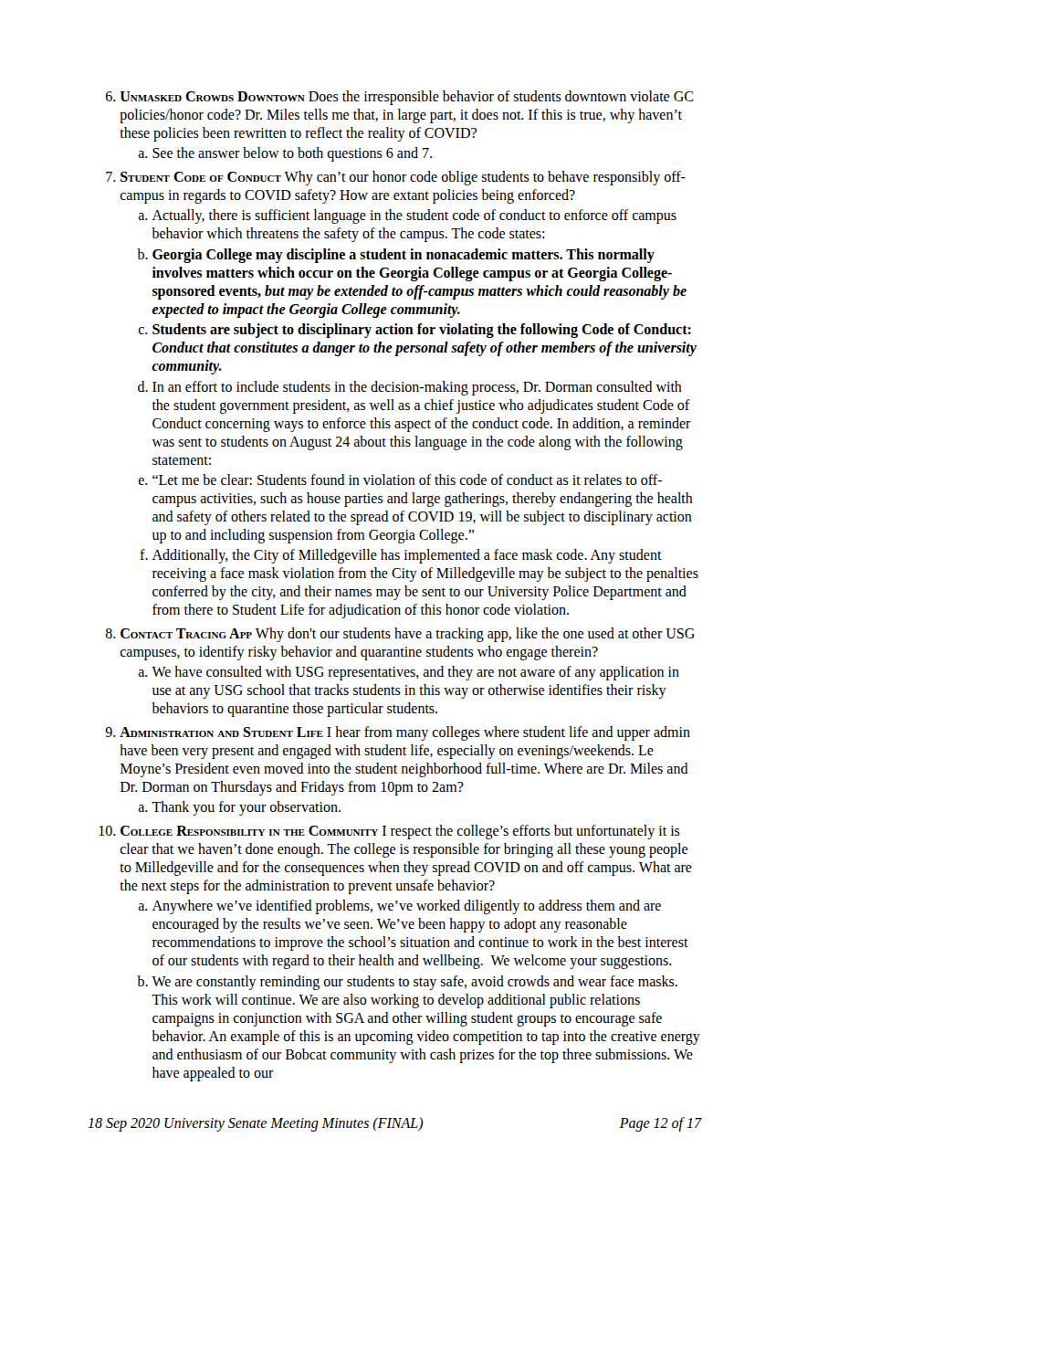Unmasked Crowds Downtown Does the irresponsible behavior of students downtown violate GC policies/honor code? Dr. Miles tells me that, in large part, it does not. If this is true, why haven’t these policies been rewritten to reflect the reality of COVID?
See the answer below to both questions 6 and 7.
Student Code of Conduct Why can’t our honor code oblige students to behave responsibly off-campus in regards to COVID safety? How are extant policies being enforced?
Actually, there is sufficient language in the student code of conduct to enforce off campus behavior which threatens the safety of the campus. The code states:
Georgia College may discipline a student in nonacademic matters. This normally involves matters which occur on the Georgia College campus or at Georgia College-sponsored events, but may be extended to off-campus matters which could reasonably be expected to impact the Georgia College community.
Students are subject to disciplinary action for violating the following Code of Conduct: Conduct that constitutes a danger to the personal safety of other members of the university community.
In an effort to include students in the decision-making process, Dr. Dorman consulted with the student government president, as well as a chief justice who adjudicates student Code of Conduct concerning ways to enforce this aspect of the conduct code. In addition, a reminder was sent to students on August 24 about this language in the code along with the following statement:
“Let me be clear: Students found in violation of this code of conduct as it relates to off-campus activities, such as house parties and large gatherings, thereby endangering the health and safety of others related to the spread of COVID 19, will be subject to disciplinary action up to and including suspension from Georgia College.”
Additionally, the City of Milledgeville has implemented a face mask code. Any student receiving a face mask violation from the City of Milledgeville may be subject to the penalties conferred by the city, and their names may be sent to our University Police Department and from there to Student Life for adjudication of this honor code violation.
Contact Tracing App Why don't our students have a tracking app, like the one used at other USG campuses, to identify risky behavior and quarantine students who engage therein?
We have consulted with USG representatives, and they are not aware of any application in use at any USG school that tracks students in this way or otherwise identifies their risky behaviors to quarantine those particular students.
Administration and Student Life I hear from many colleges where student life and upper admin have been very present and engaged with student life, especially on evenings/weekends. Le Moyne’s President even moved into the student neighborhood full-time. Where are Dr. Miles and Dr. Dorman on Thursdays and Fridays from 10pm to 2am?
Thank you for your observation.
College Responsibility in the Community I respect the college’s efforts but unfortunately it is clear that we haven’t done enough. The college is responsible for bringing all these young people to Milledgeville and for the consequences when they spread COVID on and off campus. What are the next steps for the administration to prevent unsafe behavior?
Anywhere we’ve identified problems, we’ve worked diligently to address them and are encouraged by the results we’ve seen. We’ve been happy to adopt any reasonable recommendations to improve the school’s situation and continue to work in the best interest of our students with regard to their health and wellbeing. We welcome your suggestions.
We are constantly reminding our students to stay safe, avoid crowds and wear face masks. This work will continue. We are also working to develop additional public relations campaigns in conjunction with SGA and other willing student groups to encourage safe behavior. An example of this is an upcoming video competition to tap into the creative energy and enthusiasm of our Bobcat community with cash prizes for the top three submissions. We have appealed to our
18 Sep 2020 University Senate Meeting Minutes (FINAL) Page 12 of 17